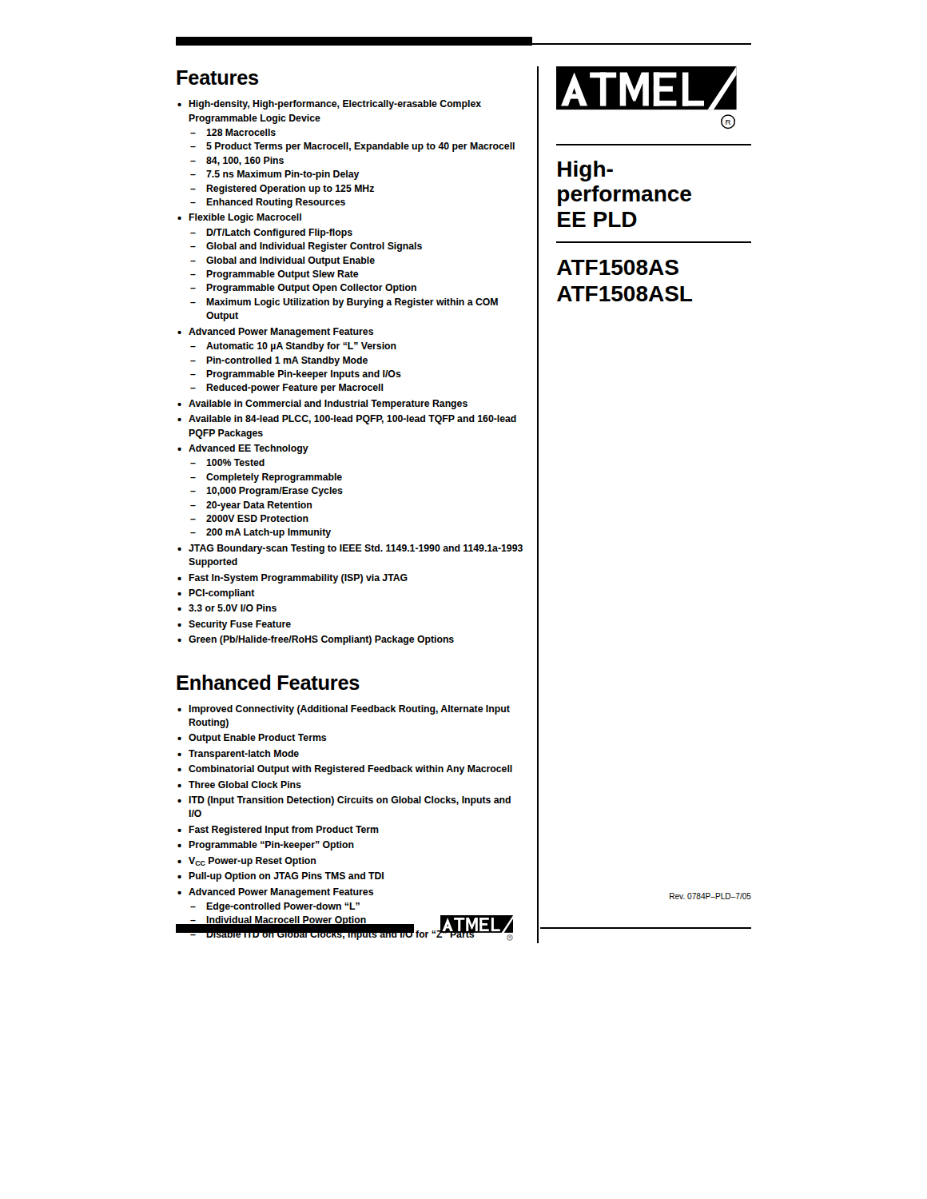Features
High-density, High-performance, Electrically-erasable Complex Programmable Logic Device
128 Macrocells
5 Product Terms per Macrocell, Expandable up to 40 per Macrocell
84, 100, 160 Pins
7.5 ns Maximum Pin-to-pin Delay
Registered Operation up to 125 MHz
Enhanced Routing Resources
Flexible Logic Macrocell
D/T/Latch Configured Flip-flops
Global and Individual Register Control Signals
Global and Individual Output Enable
Programmable Output Slew Rate
Programmable Output Open Collector Option
Maximum Logic Utilization by Burying a Register within a COM Output
Advanced Power Management Features
Automatic 10 µA Standby for “L” Version
Pin-controlled 1 mA Standby Mode
Programmable Pin-keeper Inputs and I/Os
Reduced-power Feature per Macrocell
Available in Commercial and Industrial Temperature Ranges
Available in 84-lead PLCC, 100-lead PQFP, 100-lead TQFP and 160-lead PQFP Packages
Advanced EE Technology
100% Tested
Completely Reprogrammable
10,000 Program/Erase Cycles
20-year Data Retention
2000V ESD Protection
200 mA Latch-up Immunity
JTAG Boundary-scan Testing to IEEE Std. 1149.1-1990 and 1149.1a-1993 Supported
Fast In-System Programmability (ISP) via JTAG
PCI-compliant
3.3 or 5.0V I/O Pins
Security Fuse Feature
Green (Pb/Halide-free/RoHS Compliant) Package Options
Enhanced Features
Improved Connectivity (Additional Feedback Routing, Alternate Input Routing)
Output Enable Product Terms
Transparent-latch Mode
Combinatorial Output with Registered Feedback within Any Macrocell
Three Global Clock Pins
ITD (Input Transition Detection) Circuits on Global Clocks, Inputs and I/O
Fast Registered Input from Product Term
Programmable “Pin-keeper” Option
VCC Power-up Reset Option
Pull-up Option on JTAG Pins TMS and TDI
Advanced Power Management Features
Edge-controlled Power-down “L”
Individual Macrocell Power Option
Disable ITD on Global Clocks, Inputs and I/O for “Z” Parts
R
High-
performance
EE PLD
ATF1508AS
ATF1508ASL
Rev. 0784P–PLD–7/05
R